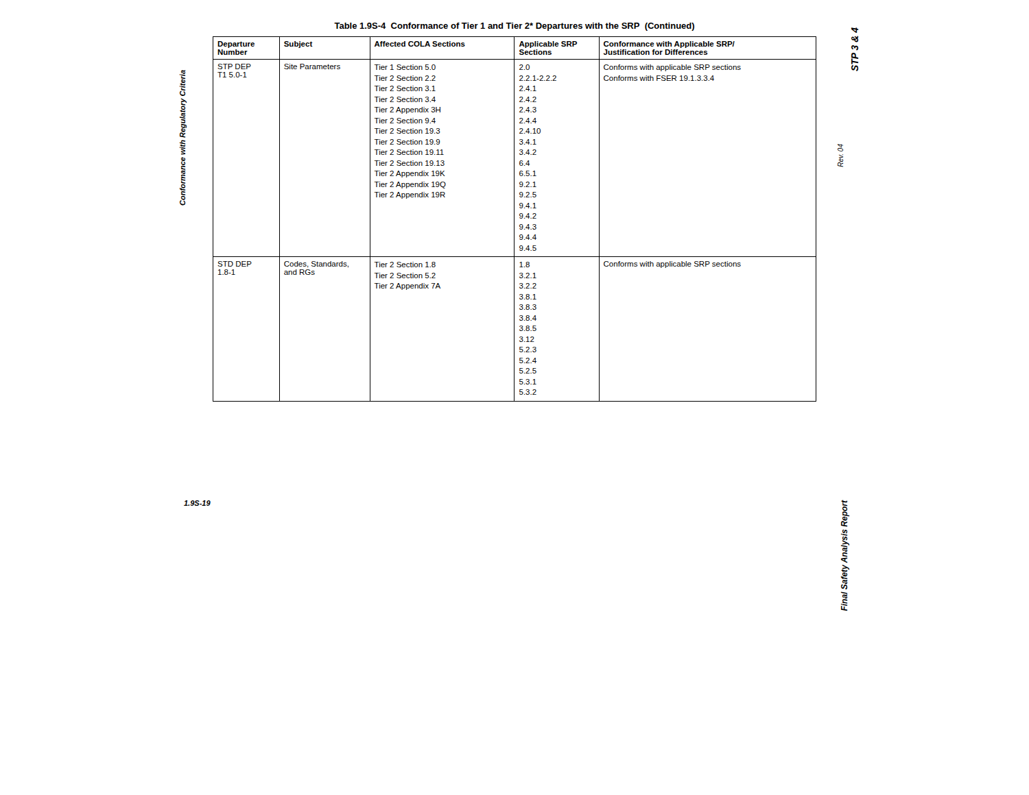Conformance with Regulatory Criteria
1.9S-19
STP 3 & 4
Rev. 04
Final Safety Analysis Report
Table 1.9S-4 Conformance of Tier 1 and Tier 2* Departures with the SRP (Continued)
| Departure Number | Subject | Affected COLA Sections | Applicable SRP Sections | Conformance with Applicable SRP/ Justification for Differences |
| --- | --- | --- | --- | --- |
| STP DEP T1 5.0-1 | Site Parameters | Tier 1 Section 5.0 Tier 2 Section 2.2 Tier 2 Section 3.1 Tier 2 Section 3.4 Tier 2 Appendix 3H Tier 2 Section 9.4 Tier 2 Section 19.3 Tier 2 Section 19.9 Tier 2 Section 19.11 Tier 2 Section 19.13 Tier 2 Appendix 19K Tier 2 Appendix 19Q Tier 2 Appendix 19R | 2.0 2.2.1-2.2.2 2.4.1 2.4.2 2.4.3 2.4.4 2.4.10 3.4.1 3.4.2 6.4 6.5.1 9.2.1 9.2.5 9.4.1 9.4.2 9.4.3 9.4.4 9.4.5 | Conforms with applicable SRP sections Conforms with FSER 19.1.3.3.4 |
| STD DEP 1.8-1 | Codes, Standards, and RGs | Tier 2 Section 1.8 Tier 2 Section 5.2 Tier 2 Appendix 7A | 1.8 3.2.1 3.2.2 3.8.1 3.8.3 3.8.4 3.8.5 3.12 5.2.3 5.2.4 5.2.5 5.3.1 5.3.2 | Conforms with applicable SRP sections |